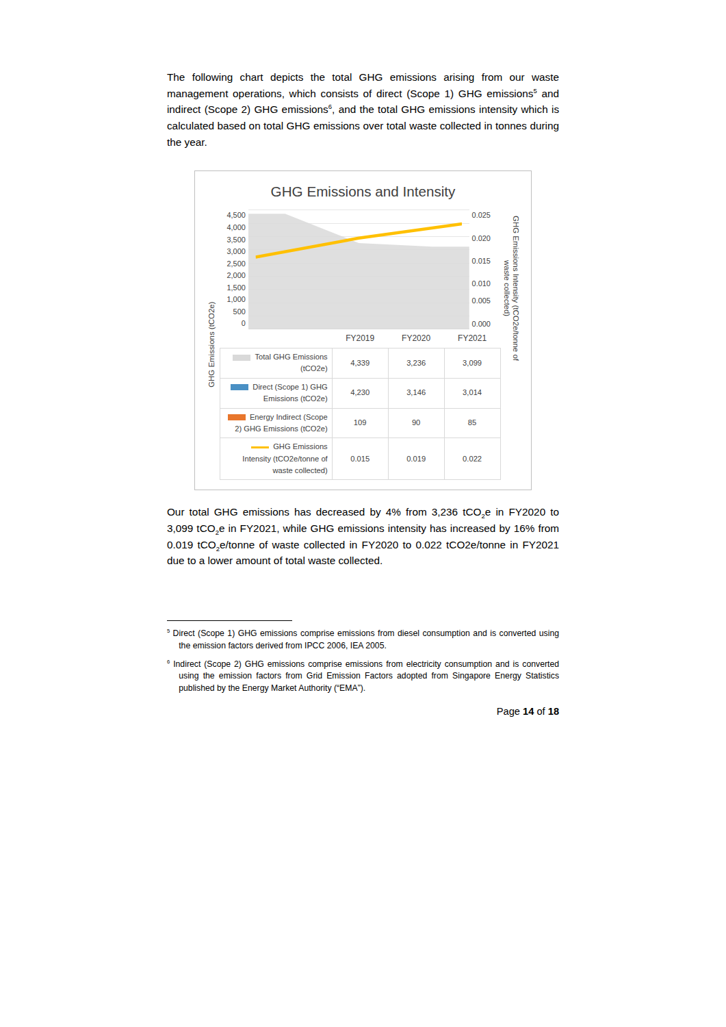The following chart depicts the total GHG emissions arising from our waste management operations, which consists of direct (Scope 1) GHG emissions5 and indirect (Scope 2) GHG emissions6, and the total GHG emissions intensity which is calculated based on total GHG emissions over total waste collected in tonnes during the year.
GHG Emissions and Intensity
GHG Emissions (tCO2e)
4,500 4,000 3,500 3,000 2,500 2,000 1,500 1,000 500 0
0.025 0.020 0.015 0.010 0.005 0.000
| | FY2019 | FY2020 | FY2021 |
| Total GHG Emissions (tCO2e) | 4,339 | 3,236 | 3,099 |
| Direct (Scope 1) GHG Emissions (tCO2e) | 4,230 | 3,146 | 3,014 |
| Energy Indirect (Scope 2) GHG Emissions (tCO2e) | 109 | 90 | 85 |
| GHG Emissions Intensity (tCO2e/tonne of waste collected) | 0.015 | 0.019 | 0.022 |
GHG Emissions Intensity (tCO2e/tonne of waste collected)
Our total GHG emissions has decreased by 4% from 3,236 tCO2e in FY2020 to 3,099 tCO2e in FY2021, while GHG emissions intensity has increased by 16% from 0.019 tCO2e/tonne of waste collected in FY2020 to 0.022 tCO2e/tonne in FY2021 due to a lower amount of total waste collected.
5 Direct (Scope 1) GHG emissions comprise emissions from diesel consumption and is converted using the emission factors derived from IPCC 2006, IEA 2005.
6 Indirect (Scope 2) GHG emissions comprise emissions from electricity consumption and is converted using the emission factors from Grid Emission Factors adopted from Singapore Energy Statistics published by the Energy Market Authority (“EMA”).
Page 14 of 18